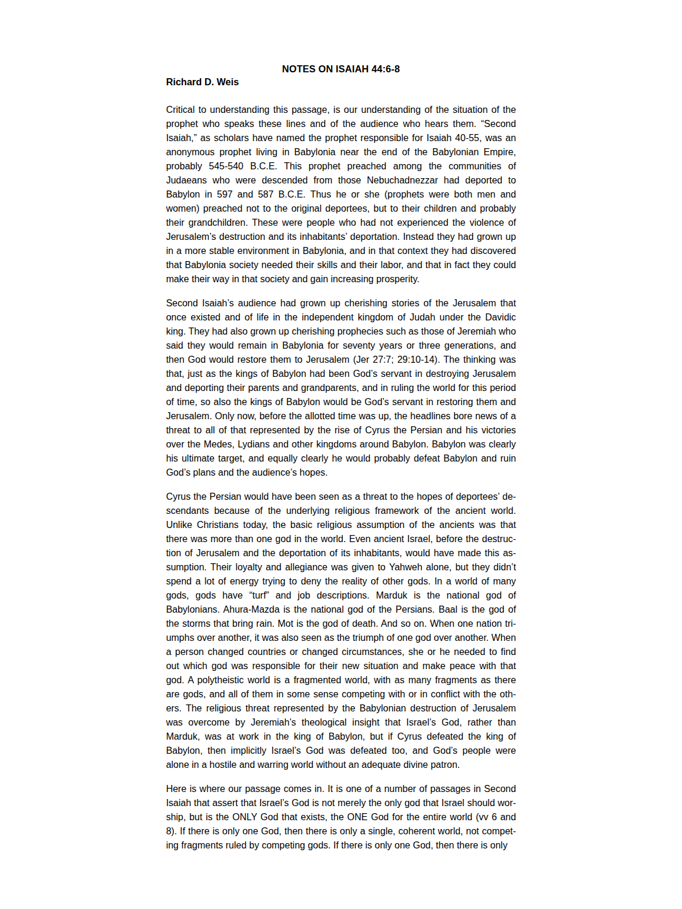NOTES ON ISAIAH 44:6-8
Richard D. Weis
Critical to understanding this passage, is our understanding of the situation of the prophet who speaks these lines and of the audience who hears them. “Second Isaiah,” as scholars have named the prophet responsible for Isaiah 40-55, was an anonymous prophet living in Babylonia near the end of the Babylonian Empire, probably 545-540 B.C.E. This prophet preached among the communities of Judaeans who were descended from those Nebuchadnezzar had deported to Babylon in 597 and 587 B.C.E. Thus he or she (prophets were both men and women) preached not to the original deportees, but to their children and probably their grandchildren. These were people who had not experienced the violence of Jerusalem’s destruction and its inhabitants’ deportation. Instead they had grown up in a more stable environment in Babylonia, and in that context they had discovered that Babylonia society needed their skills and their labor, and that in fact they could make their way in that society and gain increasing prosperity.
Second Isaiah’s audience had grown up cherishing stories of the Jerusalem that once existed and of life in the independent kingdom of Judah under the Davidic king. They had also grown up cherishing prophecies such as those of Jeremiah who said they would remain in Babylonia for seventy years or three generations, and then God would restore them to Jerusalem (Jer 27:7; 29:10-14). The thinking was that, just as the kings of Babylon had been God’s servant in destroying Jerusalem and deporting their parents and grandparents, and in ruling the world for this period of time, so also the kings of Babylon would be God’s servant in restoring them and Jerusalem. Only now, before the allotted time was up, the headlines bore news of a threat to all of that represented by the rise of Cyrus the Persian and his victories over the Medes, Lydians and other kingdoms around Babylon. Babylon was clearly his ultimate target, and equally clearly he would probably defeat Babylon and ruin God’s plans and the audience’s hopes.
Cyrus the Persian would have been seen as a threat to the hopes of deportees’ descendants because of the underlying religious framework of the ancient world. Unlike Christians today, the basic religious assumption of the ancients was that there was more than one god in the world. Even ancient Israel, before the destruction of Jerusalem and the deportation of its inhabitants, would have made this assumption. Their loyalty and allegiance was given to Yahweh alone, but they didn’t spend a lot of energy trying to deny the reality of other gods. In a world of many gods, gods have “turf” and job descriptions. Marduk is the national god of Babylonians. Ahura-Mazda is the national god of the Persians. Baal is the god of the storms that bring rain. Mot is the god of death. And so on. When one nation triumphs over another, it was also seen as the triumph of one god over another. When a person changed countries or changed circumstances, she or he needed to find out which god was responsible for their new situation and make peace with that god. A polytheistic world is a fragmented world, with as many fragments as there are gods, and all of them in some sense competing with or in conflict with the others. The religious threat represented by the Babylonian destruction of Jerusalem was overcome by Jeremiah’s theological insight that Israel’s God, rather than Marduk, was at work in the king of Babylon, but if Cyrus defeated the king of Babylon, then implicitly Israel’s God was defeated too, and God’s people were alone in a hostile and warring world without an adequate divine patron.
Here is where our passage comes in. It is one of a number of passages in Second Isaiah that assert that Israel’s God is not merely the only god that Israel should worship, but is the ONLY God that exists, the ONE God for the entire world (vv 6 and 8). If there is only one God, then there is only a single, coherent world, not competing fragments ruled by competing gods. If there is only one God, then there is only